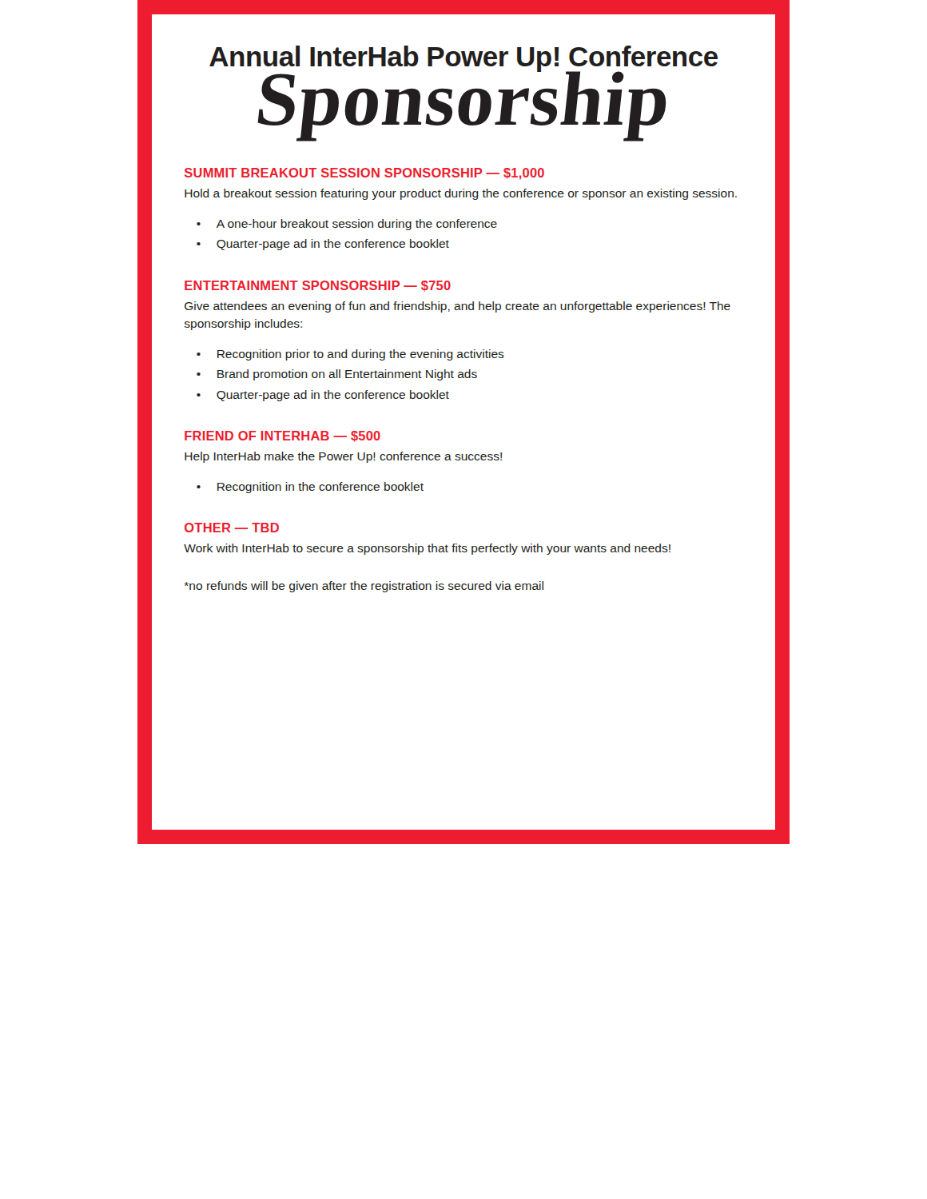Annual InterHab Power Up! Conference
Sponsorship
SUMMIT BREAKOUT SESSION SPONSORSHIP — $1,000
Hold a breakout session featuring your product during the conference or sponsor an existing session.
A one-hour breakout session during the conference
Quarter-page ad in the conference booklet
ENTERTAINMENT SPONSORSHIP — $750
Give attendees an evening of fun and friendship, and help create an unforgettable experiences! The sponsorship includes:
Recognition prior to and during the evening activities
Brand promotion on all Entertainment Night ads
Quarter-page ad in the conference booklet
FRIEND OF INTERHAB — $500
Help InterHab make the Power Up! conference a success!
Recognition in the conference booklet
OTHER — TBD
Work with InterHab to secure a sponsorship that fits perfectly with your wants and needs!
*no refunds will be given after the registration is secured via email